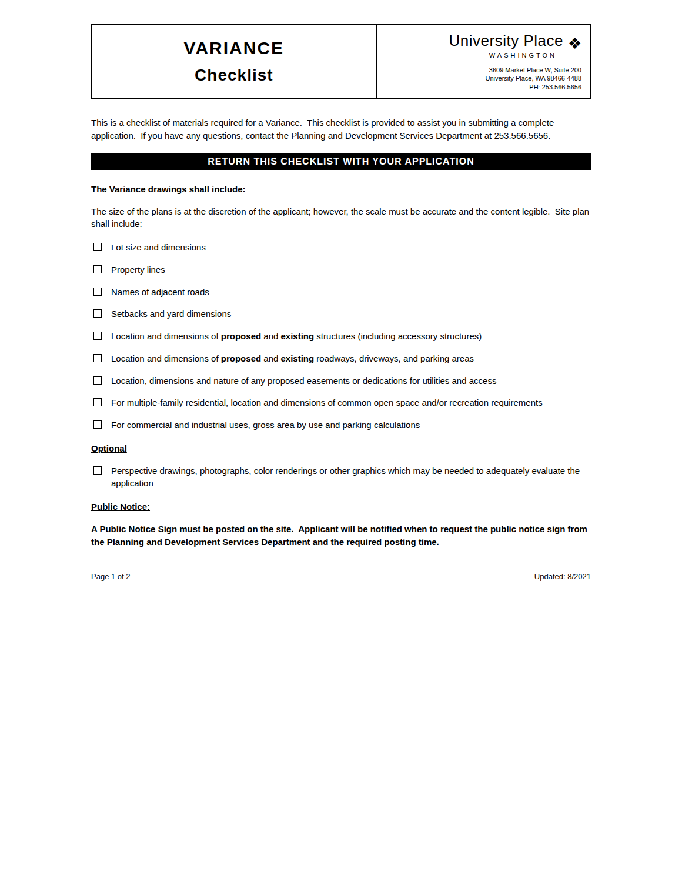VARIANCE
Checklist
University Place❖
WASHINGTON
3609 Market Place W, Suite 200
University Place, WA 98466-4488
PH: 253.566.5656
This is a checklist of materials required for a Variance. This checklist is provided to assist you in submitting a complete application. If you have any questions, contact the Planning and Development Services Department at 253.566.5656.
RETURN THIS CHECKLIST WITH YOUR APPLICATION
The Variance drawings shall include:
The size of the plans is at the discretion of the applicant; however, the scale must be accurate and the content legible. Site plan shall include:
Lot size and dimensions
Property lines
Names of adjacent roads
Setbacks and yard dimensions
Location and dimensions of proposed and existing structures (including accessory structures)
Location and dimensions of proposed and existing roadways, driveways, and parking areas
Location, dimensions and nature of any proposed easements or dedications for utilities and access
For multiple-family residential, location and dimensions of common open space and/or recreation requirements
For commercial and industrial uses, gross area by use and parking calculations
Optional
Perspective drawings, photographs, color renderings or other graphics which may be needed to adequately evaluate the application
Public Notice:
A Public Notice Sign must be posted on the site. Applicant will be notified when to request the public notice sign from the Planning and Development Services Department and the required posting time.
Page 1 of 2 Updated: 8/2021